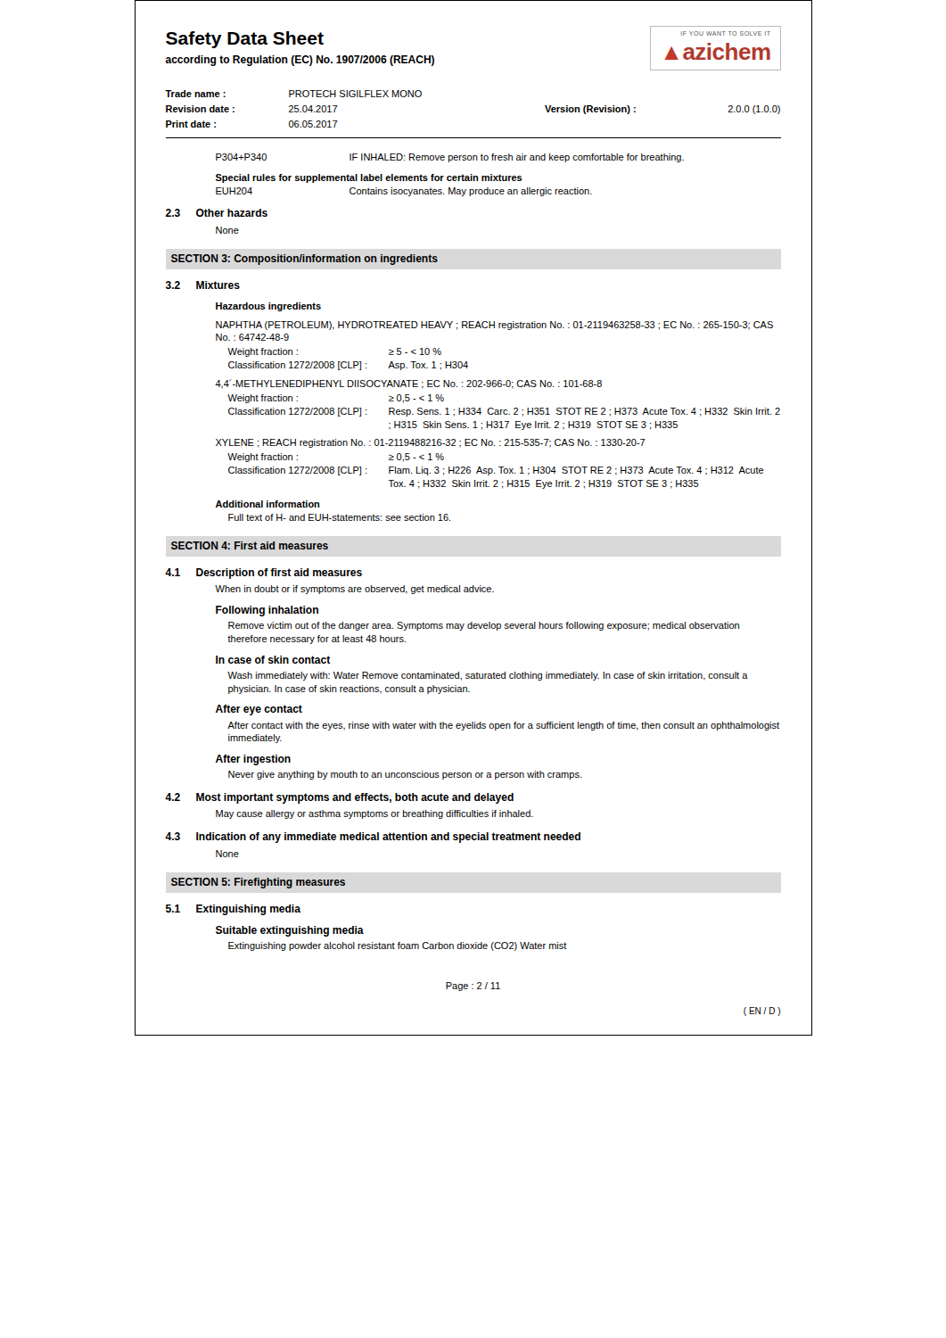Safety Data Sheet
according to Regulation (EC) No. 1907/2006 (REACH)
IF YOU WANT TO SOLVE IT
▲azichem
| Trade name : | PROTECH SIGILFLEX MONO | | |
| Revision date : | 25.04.2017 | Version (Revision) : | 2.0.0 (1.0.0) |
| Print date : | 06.05.2017 | | |
P304+P340
IF INHALED: Remove person to fresh air and keep comfortable for breathing.
Special rules for supplemental label elements for certain mixtures
EUH204
Contains isocyanates. May produce an allergic reaction.
2.3 Other hazards
None
SECTION 3: Composition/information on ingredients
3.2 Mixtures
Hazardous ingredients
NAPHTHA (PETROLEUM), HYDROTREATED HEAVY ; REACH registration No. : 01-2119463258-33 ; EC No. : 265-150-3; CAS No. : 64742-48-9
Weight fraction :
≥ 5 - < 10 %
Classification 1272/2008 [CLP] :
Asp. Tox. 1 ; H304
4,4´-METHYLENEDIPHENYL DIISOCYANATE ; EC No. : 202-966-0; CAS No. : 101-68-8
Weight fraction :
≥ 0,5 - < 1 %
Classification 1272/2008 [CLP] :
Resp. Sens. 1 ; H334 Carc. 2 ; H351 STOT RE 2 ; H373 Acute Tox. 4 ; H332 Skin Irrit. 2 ; H315 Skin Sens. 1 ; H317 Eye Irrit. 2 ; H319 STOT SE 3 ; H335
XYLENE ; REACH registration No. : 01-2119488216-32 ; EC No. : 215-535-7; CAS No. : 1330-20-7
Weight fraction :
≥ 0,5 - < 1 %
Classification 1272/2008 [CLP] :
Flam. Liq. 3 ; H226 Asp. Tox. 1 ; H304 STOT RE 2 ; H373 Acute Tox. 4 ; H312 Acute Tox. 4 ; H332 Skin Irrit. 2 ; H315 Eye Irrit. 2 ; H319 STOT SE 3 ; H335
Additional information
Full text of H- and EUH-statements: see section 16.
SECTION 4: First aid measures
4.1 Description of first aid measures
When in doubt or if symptoms are observed, get medical advice.
Following inhalation
Remove victim out of the danger area. Symptoms may develop several hours following exposure; medical observation therefore necessary for at least 48 hours.
In case of skin contact
Wash immediately with: Water Remove contaminated, saturated clothing immediately. In case of skin irritation, consult a physician. In case of skin reactions, consult a physician.
After eye contact
After contact with the eyes, rinse with water with the eyelids open for a sufficient length of time, then consult an ophthalmologist immediately.
After ingestion
Never give anything by mouth to an unconscious person or a person with cramps.
4.2 Most important symptoms and effects, both acute and delayed
May cause allergy or asthma symptoms or breathing difficulties if inhaled.
4.3 Indication of any immediate medical attention and special treatment needed
None
SECTION 5: Firefighting measures
5.1 Extinguishing media
Suitable extinguishing media
Extinguishing powder alcohol resistant foam Carbon dioxide (CO2) Water mist
Page : 2 / 11
( EN / D )